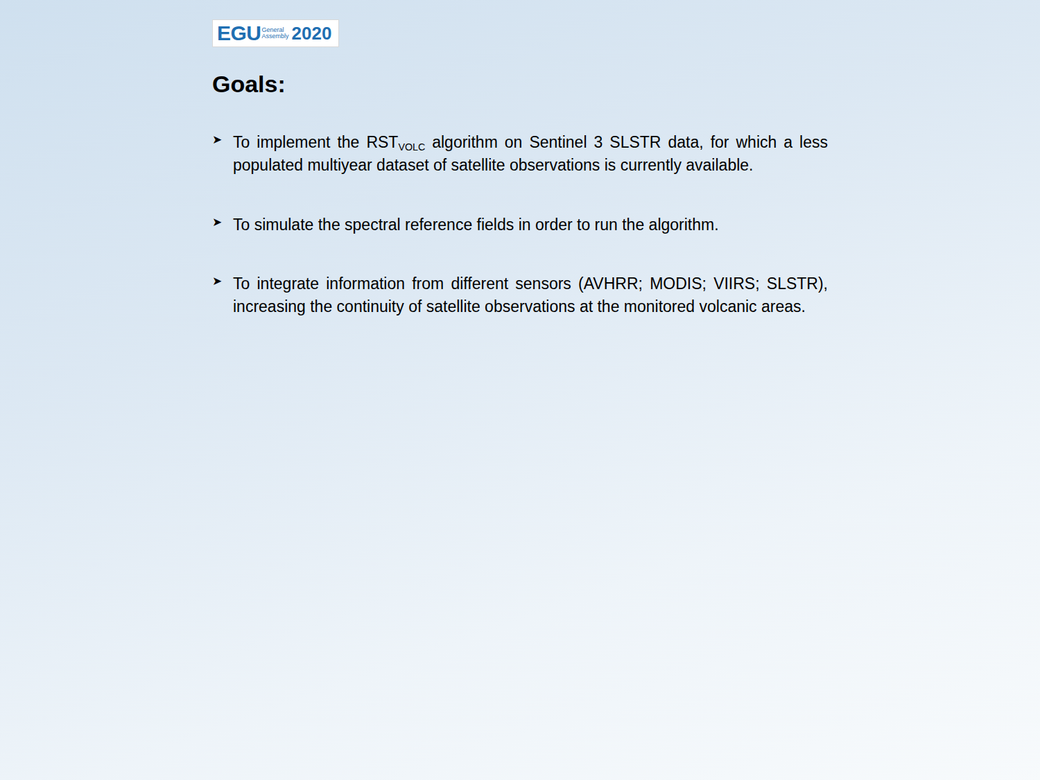EGU General
Assembly 2020
Goals:
To implement the RSTVOLC algorithm on Sentinel 3 SLSTR data, for which a less populated multiyear dataset of satellite observations is currently available.
To simulate the spectral reference fields in order to run the algorithm.
To integrate information from different sensors (AVHRR; MODIS; VIIRS; SLSTR), increasing the continuity of satellite observations at the monitored volcanic areas.